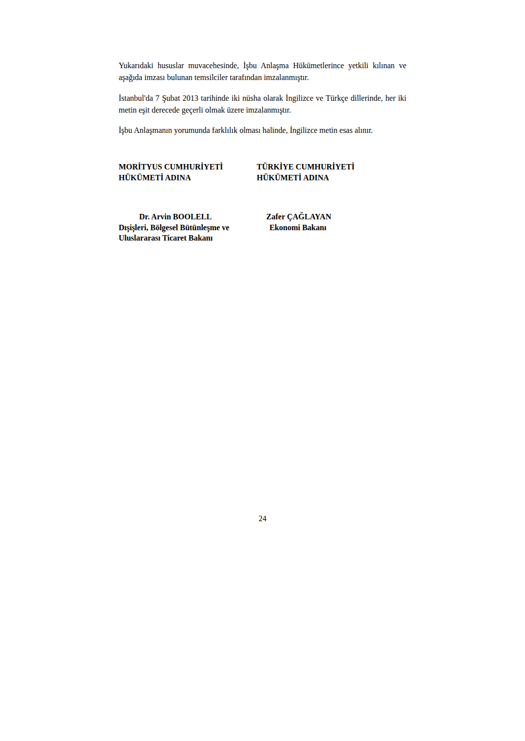Yukarıdaki hususlar muvacehesinde, İşbu Anlaşma Hükümetlerince yetkili kılınan ve aşağıda imzası bulunan temsilciler tarafından imzalanmıştır.
İstanbul'da 7 Şubat 2013 tarihinde iki nüsha olarak İngilizce ve Türkçe dillerinde, her iki metin eşit derecede geçerli olmak üzere imzalanmıştır.
İşbu Anlaşmanın yorumunda farklılık olması halinde, İngilizce metin esas alınır.
| MORİTYUS CUMHURİYETİ HÜKÜMETİ ADINA Dr. Arvin BOOLELL Dışişleri, Bölgesel Bütünleşme ve Uluslararası Ticaret Bakanı | TÜRKİYE CUMHURİYETİ HÜKÜMETİ ADINA Zafer ÇAĞLAYAN Ekonomi Bakanı |
24